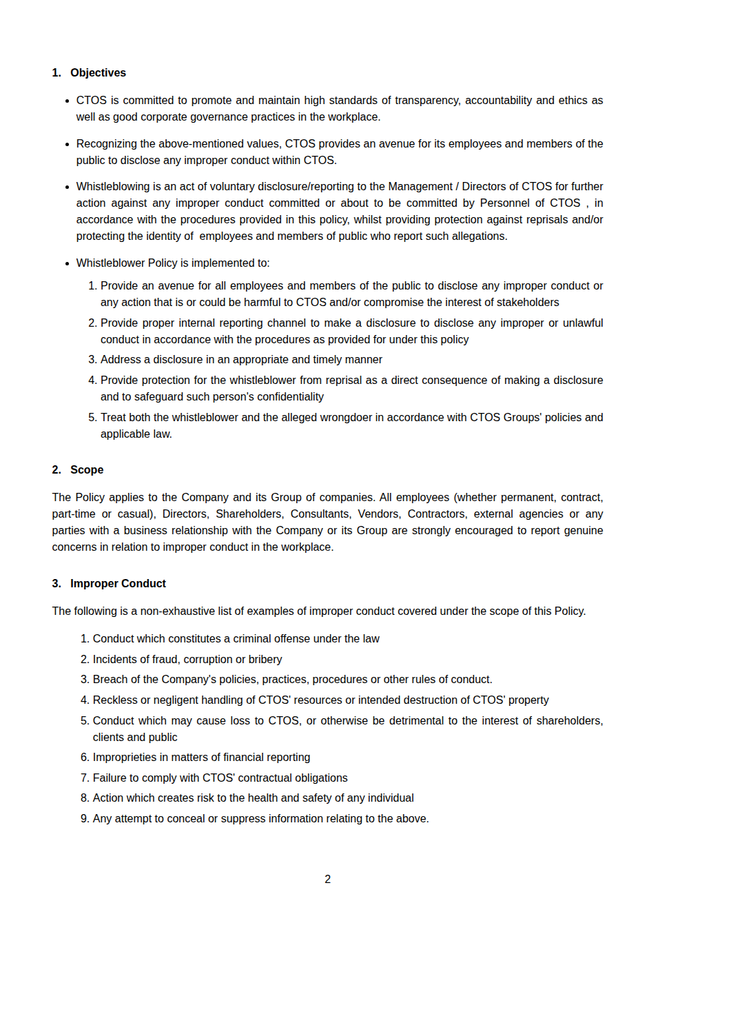1. Objectives
CTOS is committed to promote and maintain high standards of transparency, accountability and ethics as well as good corporate governance practices in the workplace.
Recognizing the above-mentioned values, CTOS provides an avenue for its employees and members of the public to disclose any improper conduct within CTOS.
Whistleblowing is an act of voluntary disclosure/reporting to the Management / Directors of CTOS for further action against any improper conduct committed or about to be committed by Personnel of CTOS , in accordance with the procedures provided in this policy, whilst providing protection against reprisals and/or protecting the identity of employees and members of public who report such allegations.
Whistleblower Policy is implemented to:
Provide an avenue for all employees and members of the public to disclose any improper conduct or any action that is or could be harmful to CTOS and/or compromise the interest of stakeholders
Provide proper internal reporting channel to make a disclosure to disclose any improper or unlawful conduct in accordance with the procedures as provided for under this policy
Address a disclosure in an appropriate and timely manner
Provide protection for the whistleblower from reprisal as a direct consequence of making a disclosure and to safeguard such person's confidentiality
Treat both the whistleblower and the alleged wrongdoer in accordance with CTOS Groups' policies and applicable law.
2. Scope
The Policy applies to the Company and its Group of companies. All employees (whether permanent, contract, part-time or casual), Directors, Shareholders, Consultants, Vendors, Contractors, external agencies or any parties with a business relationship with the Company or its Group are strongly encouraged to report genuine concerns in relation to improper conduct in the workplace.
3. Improper Conduct
The following is a non-exhaustive list of examples of improper conduct covered under the scope of this Policy.
Conduct which constitutes a criminal offense under the law
Incidents of fraud, corruption or bribery
Breach of the Company's policies, practices, procedures or other rules of conduct.
Reckless or negligent handling of CTOS' resources or intended destruction of CTOS' property
Conduct which may cause loss to CTOS, or otherwise be detrimental to the interest of shareholders, clients and public
Improprieties in matters of financial reporting
Failure to comply with CTOS' contractual obligations
Action which creates risk to the health and safety of any individual
Any attempt to conceal or suppress information relating to the above.
2